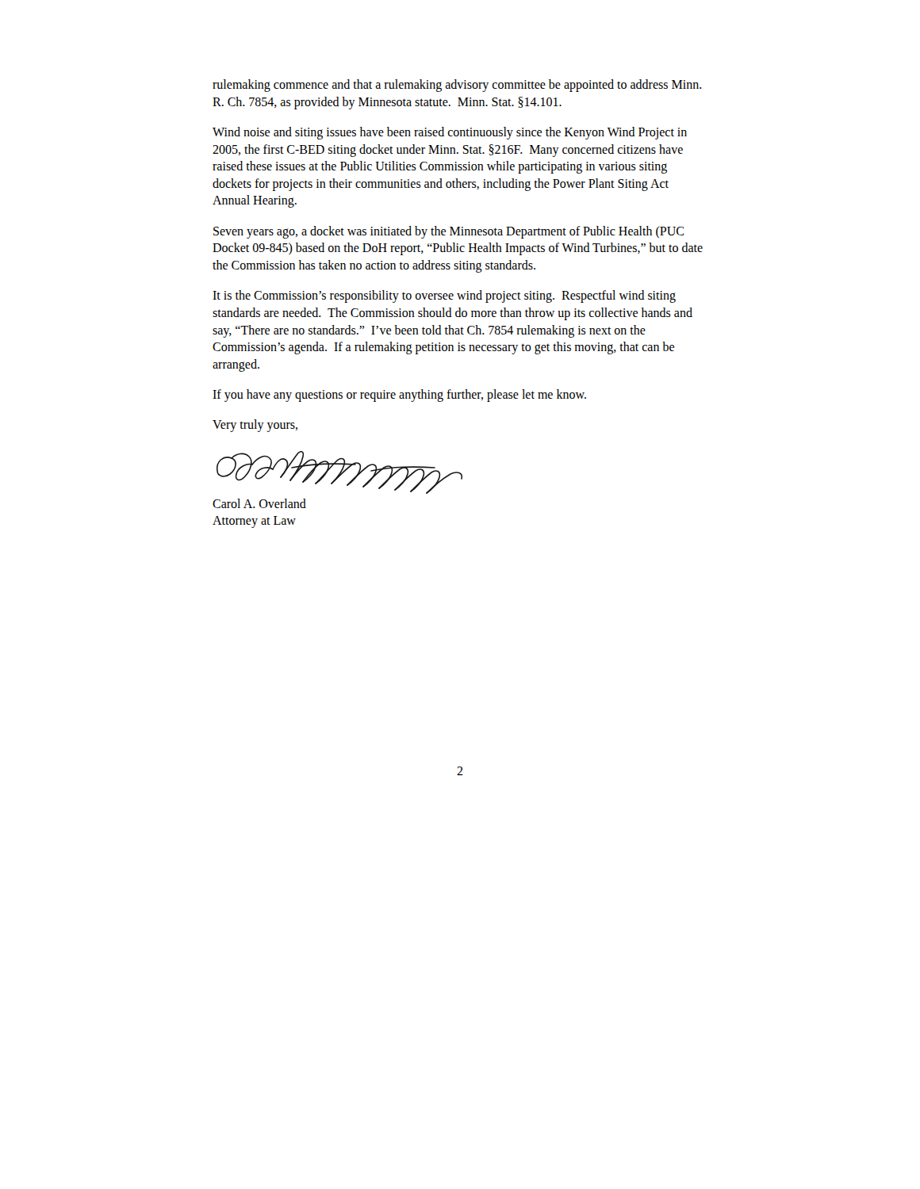rulemaking commence and that a rulemaking advisory committee be appointed to address Minn. R. Ch. 7854, as provided by Minnesota statute. Minn. Stat. §14.101.
Wind noise and siting issues have been raised continuously since the Kenyon Wind Project in 2005, the first C-BED siting docket under Minn. Stat. §216F. Many concerned citizens have raised these issues at the Public Utilities Commission while participating in various siting dockets for projects in their communities and others, including the Power Plant Siting Act Annual Hearing.
Seven years ago, a docket was initiated by the Minnesota Department of Public Health (PUC Docket 09-845) based on the DoH report, “Public Health Impacts of Wind Turbines,” but to date the Commission has taken no action to address siting standards.
It is the Commission’s responsibility to oversee wind project siting. Respectful wind siting standards are needed. The Commission should do more than throw up its collective hands and say, “There are no standards.” I’ve been told that Ch. 7854 rulemaking is next on the Commission’s agenda. If a rulemaking petition is necessary to get this moving, that can be arranged.
If you have any questions or require anything further, please let me know.
Very truly yours,
Carol A. Overland
Attorney at Law
2